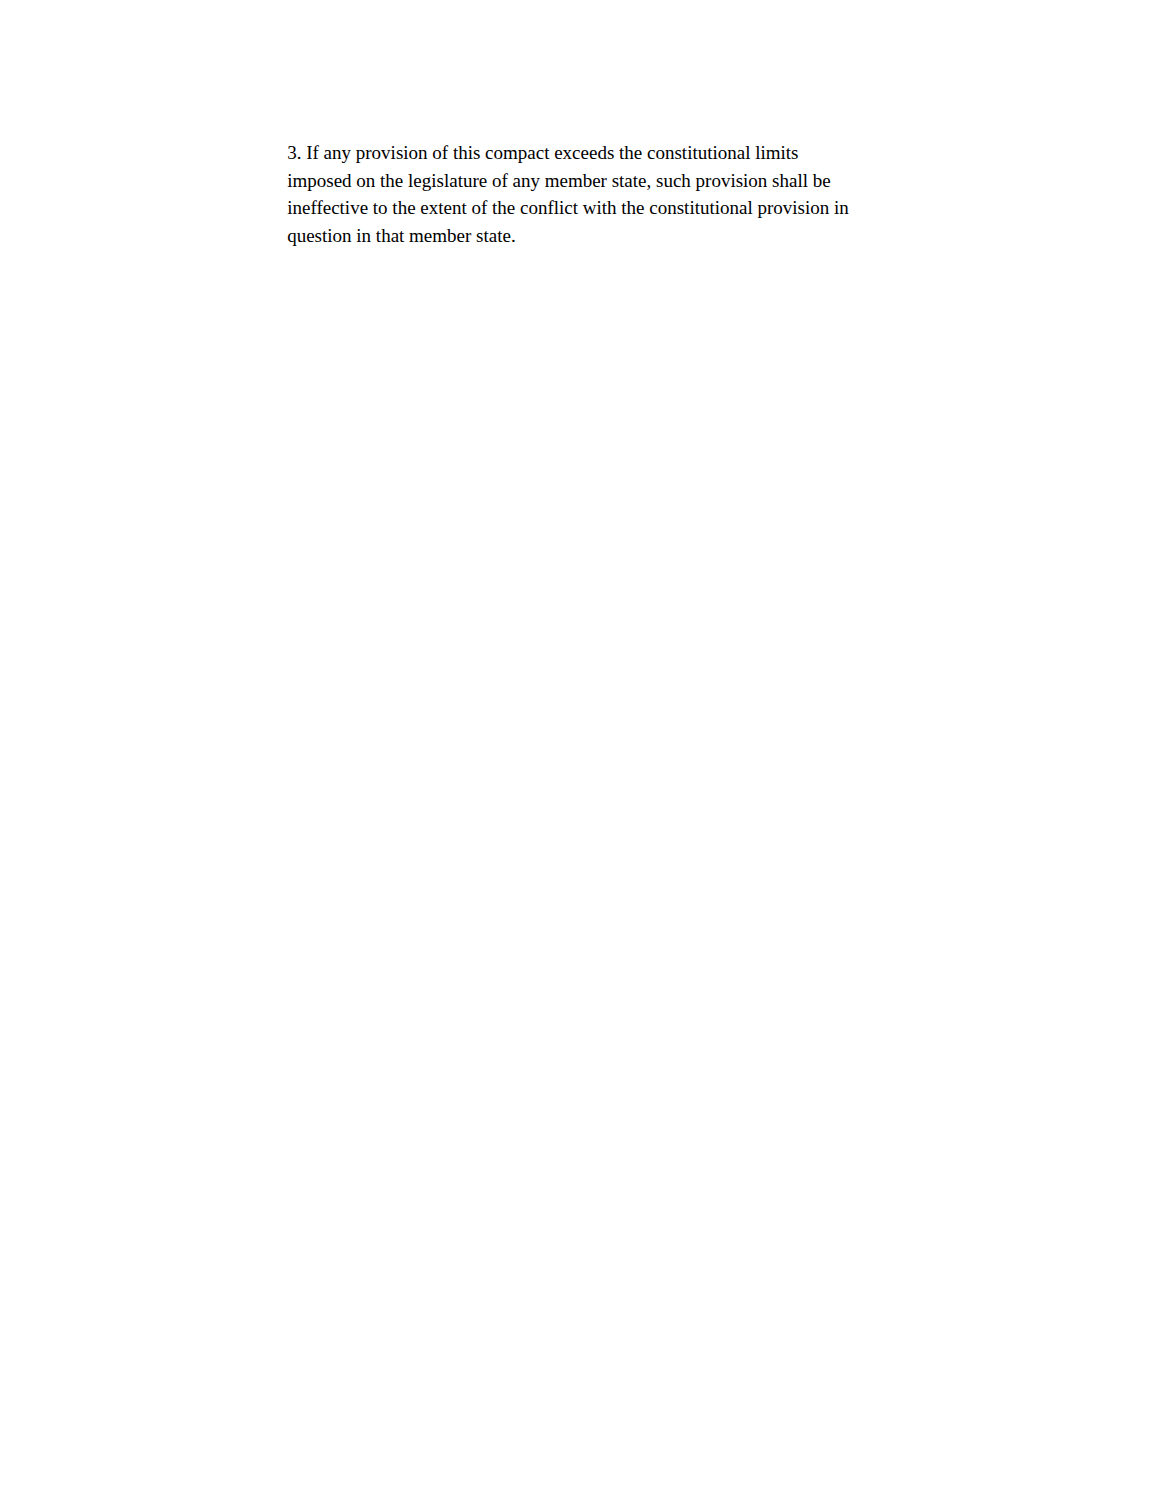3. If any provision of this compact exceeds the constitutional limits imposed on the legislature of any member state, such provision shall be ineffective to the extent of the conflict with the constitutional provision in question in that member state.